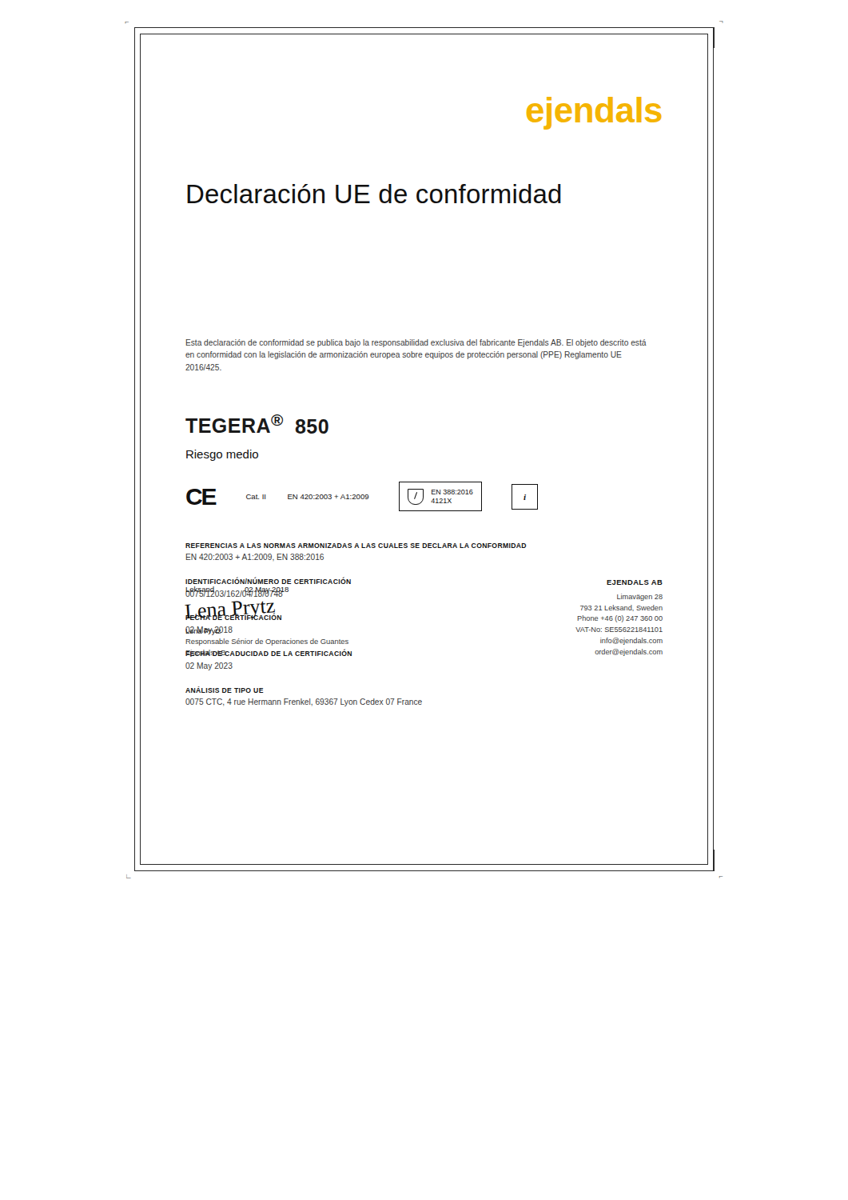⌐ ¬ ∟ ⌐
ejendals
Declaración UE de conformidad
Esta declaración de conformidad se publica bajo la responsabilidad exclusiva del fabricante Ejendals AB. El objeto descrito está en conformidad con la legislación de armonización europea sobre equipos de protección personal (PPE) Reglamento UE 2016/425.
TEGERA®850
Riesgo medio
CE
Cat. II EN 420:2003 + A1:2009
EN 388:2016
4121X
i
Referencias a las normas armonizadas a las cuales se declara la conformidad
EN 420:2003 + A1:2009, EN 388:2016
Identificación/número de certificación
0075/1203/162/04/18/0748
Fecha de certificación
02 May 2018
Fecha de caducidad de la certificación
02 May 2023
Análisis de tipo UE
0075 CTC, 4 rue Hermann Frenkel, 69367 Lyon Cedex 07 France
Leksand 02 May 2018
Lena Prytz
Lena Prytz
Responsable Sénior de Operaciones de Guantes
Ejendals AB
EJENDALS AB
Limavägen 28
793 21 Leksand, Sweden
Phone +46 (0) 247 360 00
VAT-No: SE556221841101
info@ejendals.com
order@ejendals.com